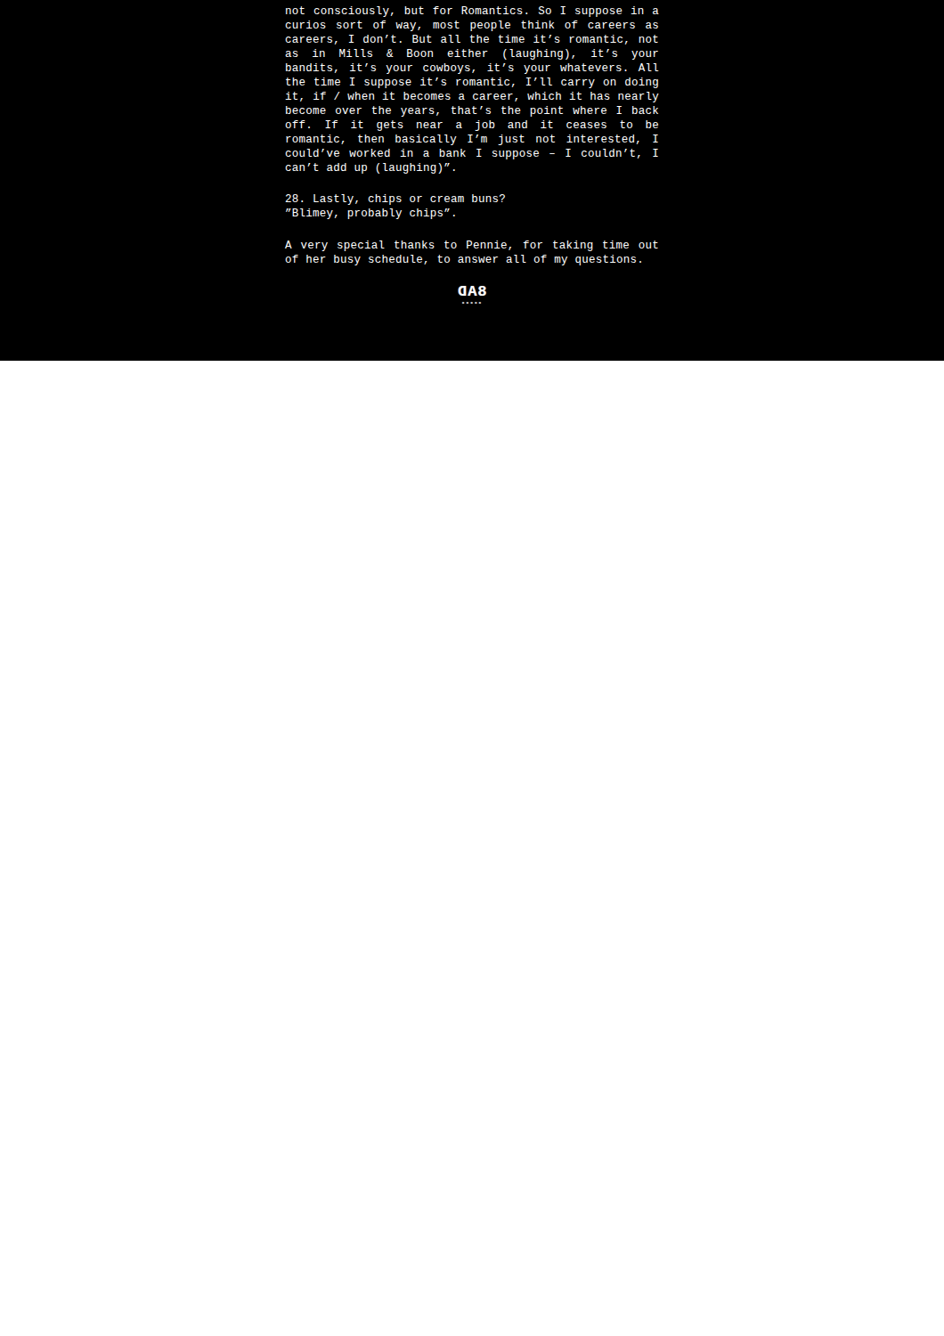not consciously, but for Romantics. So I suppose in a curios sort of way, most people think of careers as careers, I don’t. But all the time it’s romantic, not as in Mills & Boon either (laughing), it’s your bandits, it’s your cowboys, it’s your whatevers. All the time I suppose it’s romantic, I’ll carry on doing it, if / when it becomes a career, which it has nearly become over the years, that’s the point where I back off. If it gets near a job and it ceases to be romantic, then basically I’m just not interested, I could’ve worked in a bank I suppose – I couldn’t, I can’t add up (laughing)”.
28. Lastly, chips or cream buns?
”Blimey, probably chips”.
A very special thanks to Pennie, for taking time out of her busy schedule, to answer all of my questions.
8AD•••••